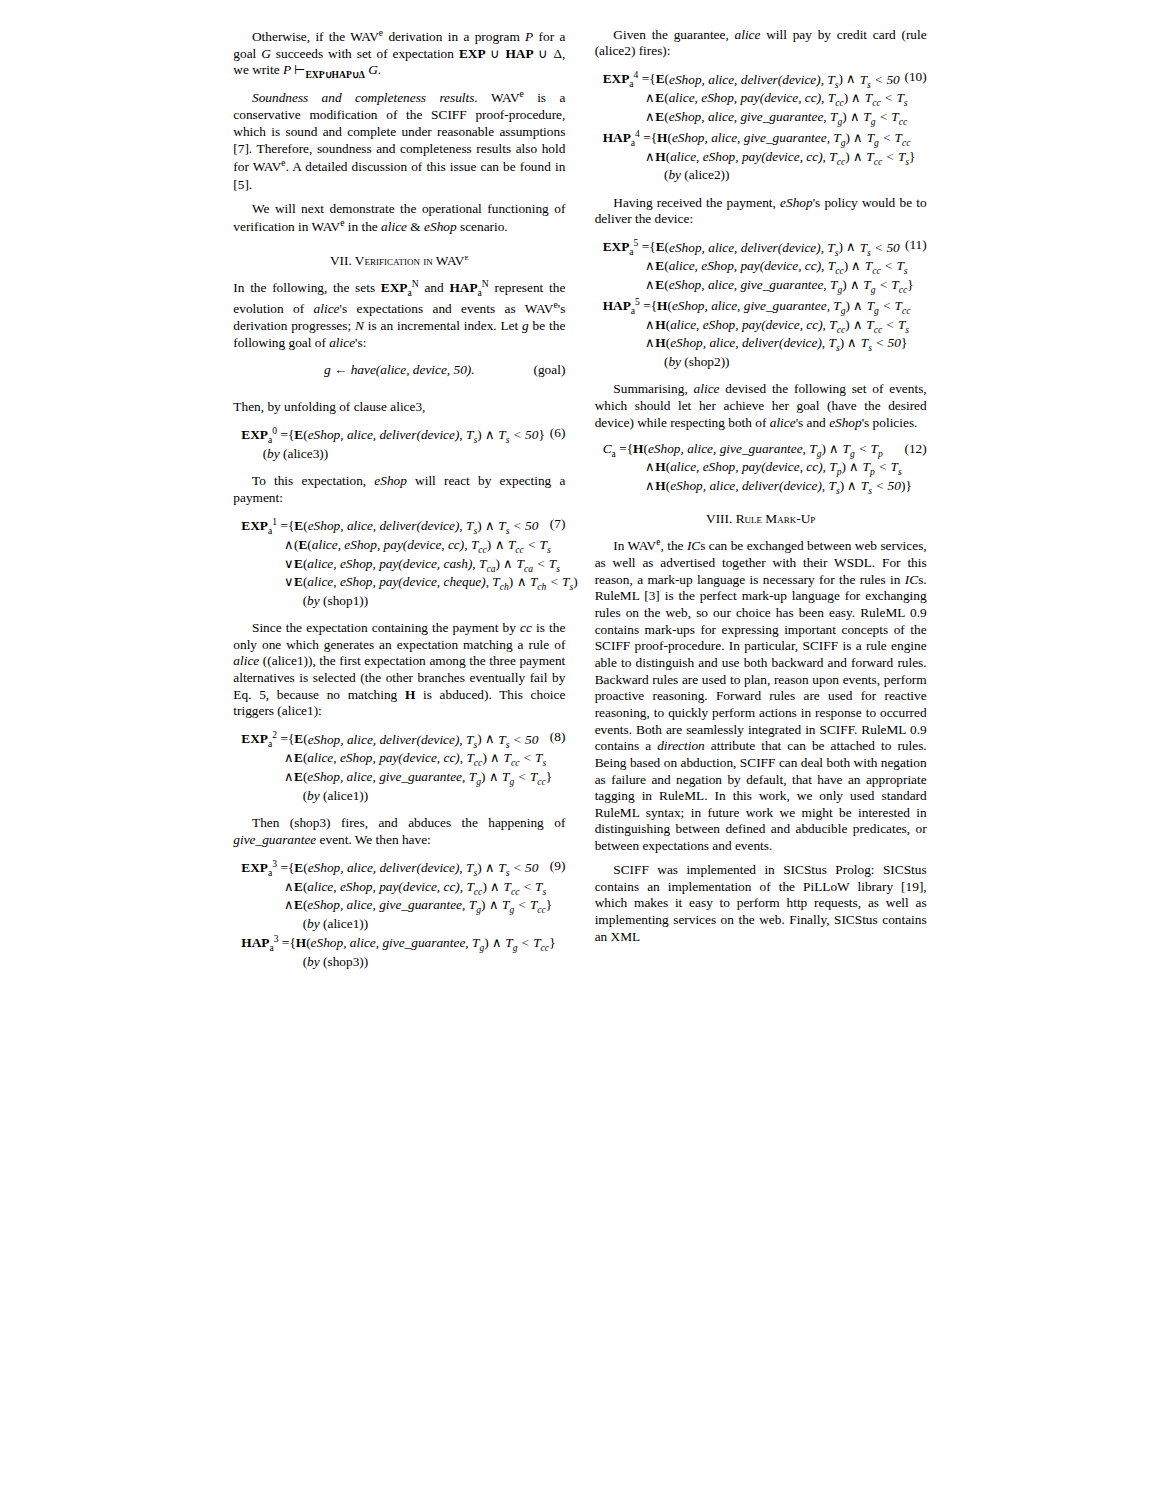Otherwise, if the WAVe derivation in a program P for a goal G succeeds with set of expectation EXP ∪ HAP ∪ Δ, we write P ⊢EXP∪HAP∪Δ G.
Soundness and completeness results. WAVe is a conservative modification of the SCIFF proof-procedure, which is sound and complete under reasonable assumptions [7]. Therefore, soundness and completeness results also hold for WAVe. A detailed discussion of this issue can be found in [5].
We will next demonstrate the operational functioning of verification in WAVe in the alice & eShop scenario.
VII. Verification in WAVe
In the following, the sets EXP aN and HAP aN represent the evolution of alice's expectations and events as WAVe's derivation progresses; N is an incremental index. Let g be the following goal of alice's:
(goal)
g ← have(alice, device, 50).
Then, by unfolding of clause alice3,
(6) EXP a 0 ={E(eShop, alice, deliver(device), Ts) ∧ Ts < 50} (by (alice3))
To this expectation, eShop will react by expecting a payment:
(7) EXP a 1 ={E(eShop, alice, deliver(device), Ts) ∧ Ts < 50 ∧(E(alice, eShop, pay(device, cc), Tcc) ∧ Tcc < Ts ∨E(alice, eShop, pay(device, cash), Tca) ∧ Tca < Ts ∨E(alice, eShop, pay(device, cheque), Tch) ∧ Tch < Ts) (by (shop1))
Since the expectation containing the payment by cc is the only one which generates an expectation matching a rule of alice ((alice1)), the first expectation among the three payment alternatives is selected (the other branches eventually fail by Eq. 5, because no matching H is abduced). This choice triggers (alice1):
(8) EXP a 2 ={E(eShop, alice, deliver(device), Ts) ∧ Ts < 50 ∧E(alice, eShop, pay(device, cc), Tcc) ∧ Tcc < Ts ∧E(eShop, alice, give_guarantee, Tg) ∧ Tg < Tcc} (by (alice1))
Then (shop3) fires, and abduces the happening of give_guarantee event. We then have:
(9) EXP a 3 ={E(eShop, alice, deliver(device), Ts) ∧ Ts < 50 ∧E(alice, eShop, pay(device, cc), Tcc) ∧ Tcc < Ts ∧E(eShop, alice, give_guarantee, Tg) ∧ Tg < Tcc} (by (alice1)) HAP a 3 ={H(eShop, alice, give_guarantee, Tg) ∧ Tg < Tcc} (by (shop3))
Given the guarantee, alice will pay by credit card (rule (alice2) fires):
(10) EXP a 4 ={E(eShop, alice, deliver(device), Ts) ∧ Ts < 50 ∧E(alice, eShop, pay(device, cc), Tcc) ∧ Tcc < Ts ∧E(eShop, alice, give_guarantee, Tg) ∧ Tg < Tcc HAP a 4 ={H(eShop, alice, give_guarantee, Tg) ∧ Tg < Tcc ∧H(alice, eShop, pay(device, cc), Tcc) ∧ Tcc < Ts} (by (alice2))
Having received the payment, eShop's policy would be to deliver the device:
(11) EXP a 5 ={E(eShop, alice, deliver(device), Ts) ∧ Ts < 50 ∧E(alice, eShop, pay(device, cc), Tcc) ∧ Tcc < Ts ∧E(eShop, alice, give_guarantee, Tg) ∧ Tg < Tcc} HAP a 5 ={H(eShop, alice, give_guarantee, Tg) ∧ Tg < Tcc ∧H(alice, eShop, pay(device, cc), Tcc) ∧ Tcc < Ts ∧H(eShop, alice, deliver(device), Ts) ∧ Ts < 50} (by (shop2))
Summarising, alice devised the following set of events, which should let her achieve her goal (have the desired device) while respecting both of alice's and eShop's policies.
(12) Ca ={H(eShop, alice, give_guarantee, Tg) ∧ Tg < Tp ∧H(alice, eShop, pay(device, cc), Tp) ∧ Tp < Ts ∧H(eShop, alice, deliver(device), Ts) ∧ Ts < 50)}
VIII. Rule Mark-Up
In WAVe, the ICs can be exchanged between web services, as well as advertised together with their WSDL. For this reason, a mark-up language is necessary for the rules in ICs. RuleML [3] is the perfect mark-up language for exchanging rules on the web, so our choice has been easy. RuleML 0.9 contains mark-ups for expressing important concepts of the SCIFF proof-procedure. In particular, SCIFF is a rule engine able to distinguish and use both backward and forward rules. Backward rules are used to plan, reason upon events, perform proactive reasoning. Forward rules are used for reactive reasoning, to quickly perform actions in response to occurred events. Both are seamlessly integrated in SCIFF. RuleML 0.9 contains a direction attribute that can be attached to rules. Being based on abduction, SCIFF can deal both with negation as failure and negation by default, that have an appropriate tagging in RuleML. In this work, we only used standard RuleML syntax; in future work we might be interested in distinguishing between defined and abducible predicates, or between expectations and events.
SCIFF was implemented in SICStus Prolog: SICStus contains an implementation of the PiLLoW library [19], which makes it easy to perform http requests, as well as implementing services on the web. Finally, SICStus contains an XML